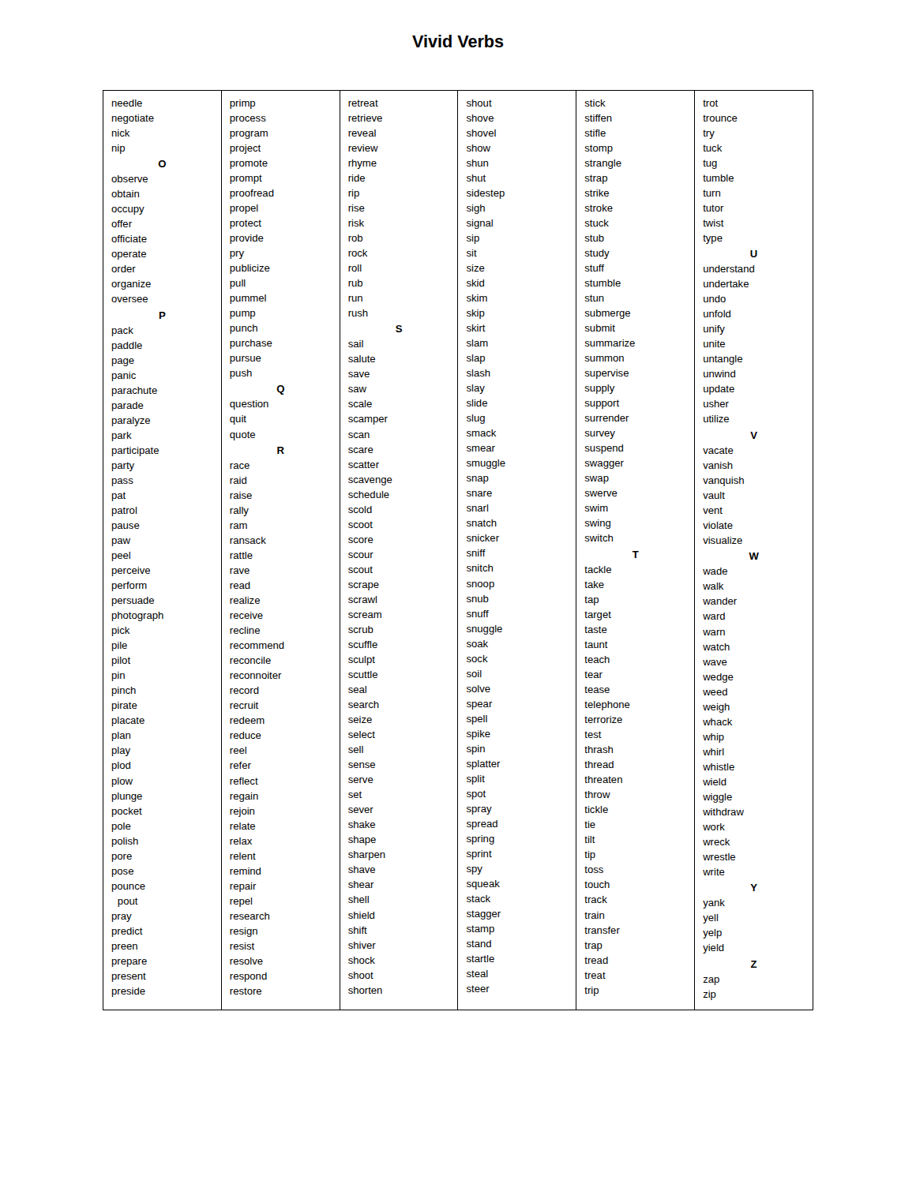Vivid Verbs
| needle negotiate nick nip O observe obtain occupy offer officiate operate order organize oversee P pack paddle page panic parachute parade paralyze park participate party pass pat patrol pause paw peel perceive perform persuade photograph pick pile pilot pin pinch pirate placate plan play plod plow plunge pocket pole polish pore pose pounce pout pray predict preen prepare present preside | primp process program project promote prompt proofread propel protect provide pry publicize pull pummel pump punch purchase pursue push Q question quit quote R race raid raise rally ram ransack rattle rave read realize receive recline recommend reconcile reconnoiter record recruit redeem reduce reel refer reflect regain rejoin relate relax relent remind repair repel research resign resist resolve respond restore | retreat retrieve reveal review rhyme ride rip rise risk rob rock roll rub run rush S sail salute save saw scale scamper scan scare scatter scavenge schedule scold scoot score scour scout scrape scrawl scream scrub scuffle sculpt scuttle seal search seize select sell sense serve set sever shake shape sharpen shave shear shell shield shift shiver shock shoot shorten | shout shove shovel show shun shut sidestep sigh signal sip sit size skid skim skip skirt slam slap slash slay slide slug smack smear smuggle snap snare snarl snatch snicker sniff snitch snoop snub snuff snuggle soak sock soil solve spear spell spike spin splatter split spot spray spread spring sprint spy squeak stack stagger stamp stand startle steal steer | stick stiffen stifle stomp strangle strap strike stroke stuck stub study stuff stumble stun submerge submit summarize summon supervise supply support surrender survey suspend swagger swap swerve swim swing switch T tackle take tap target taste taunt teach tear tease telephone terrorize test thrash thread threaten throw tickle tie tilt tip toss touch track train transfer trap tread treat trip | trot trounce try tuck tug tumble turn tutor twist type U understand undertake undo unfold unify unite untangle unwind update usher utilize V vacate vanish vanquish vault vent violate visualize W wade walk wander ward warn watch wave wedge weed weigh whack whip whirl whistle wield wiggle withdraw work wreck wrestle write Y yank yell yelp yield Z zap zip |